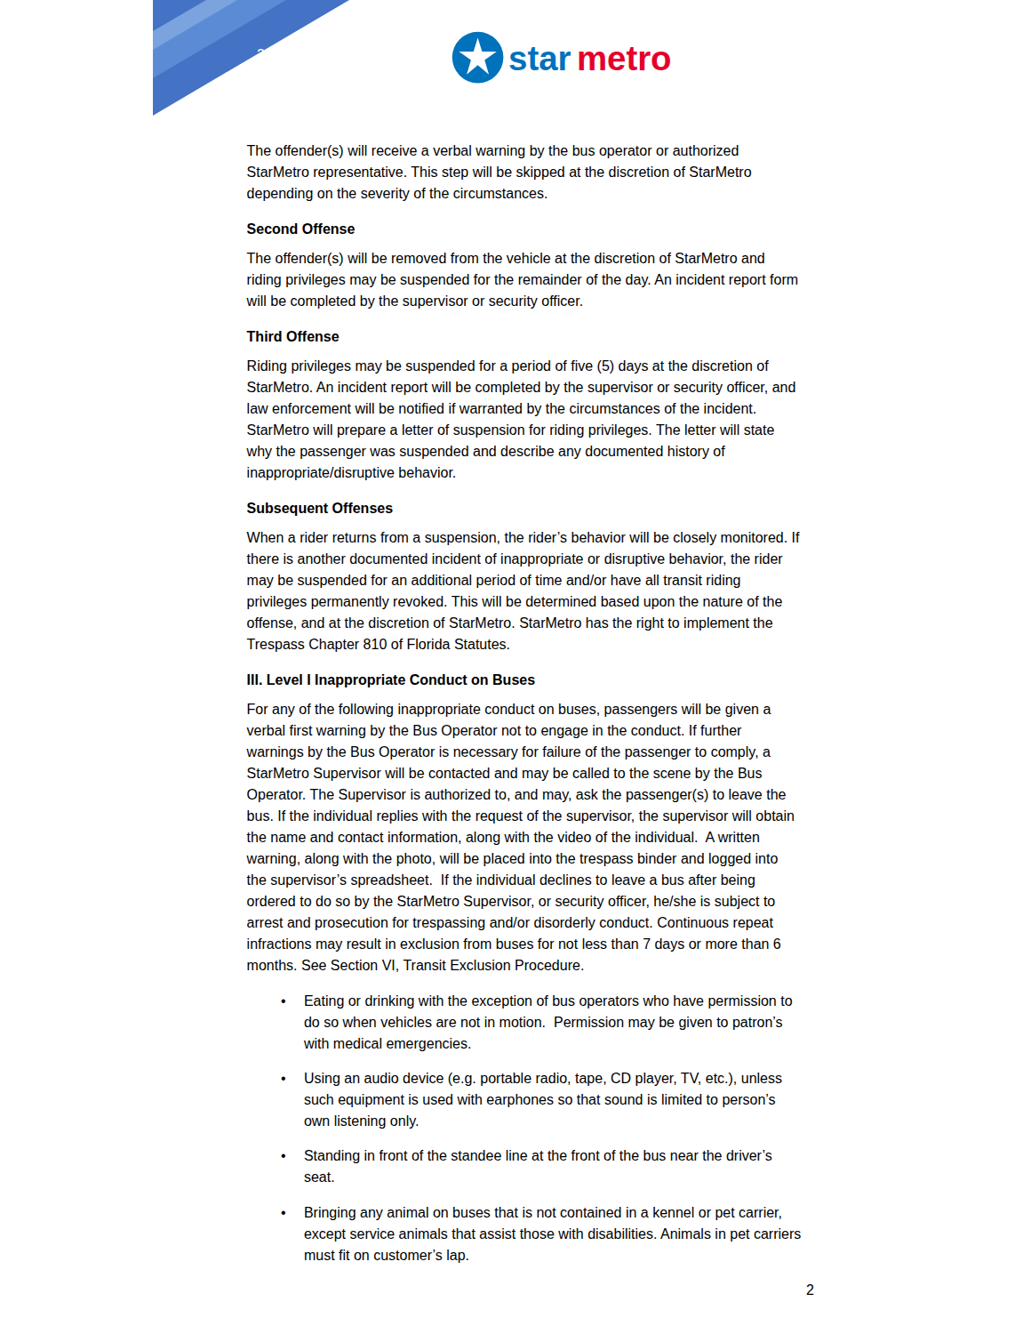2
star metro
The offender(s) will receive a verbal warning by the bus operator or authorized StarMetro representative. This step will be skipped at the discretion of StarMetro depending on the severity of the circumstances.
Second Offense
The offender(s) will be removed from the vehicle at the discretion of StarMetro and riding privileges may be suspended for the remainder of the day. An incident report form will be completed by the supervisor or security officer.
Third Offense
Riding privileges may be suspended for a period of five (5) days at the discretion of StarMetro. An incident report will be completed by the supervisor or security officer, and law enforcement will be notified if warranted by the circumstances of the incident. StarMetro will prepare a letter of suspension for riding privileges. The letter will state why the passenger was suspended and describe any documented history of inappropriate/disruptive behavior.
Subsequent Offenses
When a rider returns from a suspension, the rider’s behavior will be closely monitored. If there is another documented incident of inappropriate or disruptive behavior, the rider may be suspended for an additional period of time and/or have all transit riding privileges permanently revoked. This will be determined based upon the nature of the offense, and at the discretion of StarMetro. StarMetro has the right to implement the Trespass Chapter 810 of Florida Statutes.
III. Level I Inappropriate Conduct on Buses
For any of the following inappropriate conduct on buses, passengers will be given a verbal first warning by the Bus Operator not to engage in the conduct. If further warnings by the Bus Operator is necessary for failure of the passenger to comply, a StarMetro Supervisor will be contacted and may be called to the scene by the Bus Operator. The Supervisor is authorized to, and may, ask the passenger(s) to leave the bus. If the individual replies with the request of the supervisor, the supervisor will obtain the name and contact information, along with the video of the individual. A written warning, along with the photo, will be placed into the trespass binder and logged into the supervisor’s spreadsheet. If the individual declines to leave a bus after being ordered to do so by the StarMetro Supervisor, or security officer, he/she is subject to arrest and prosecution for trespassing and/or disorderly conduct. Continuous repeat infractions may result in exclusion from buses for not less than 7 days or more than 6 months. See Section VI, Transit Exclusion Procedure.
Eating or drinking with the exception of bus operators who have permission to do so when vehicles are not in motion. Permission may be given to patron’s with medical emergencies.
Using an audio device (e.g. portable radio, tape, CD player, TV, etc.), unless such equipment is used with earphones so that sound is limited to person’s own listening only.
Standing in front of the standee line at the front of the bus near the driver’s seat.
Bringing any animal on buses that is not contained in a kennel or pet carrier, except service animals that assist those with disabilities. Animals in pet carriers must fit on customer’s lap.
2